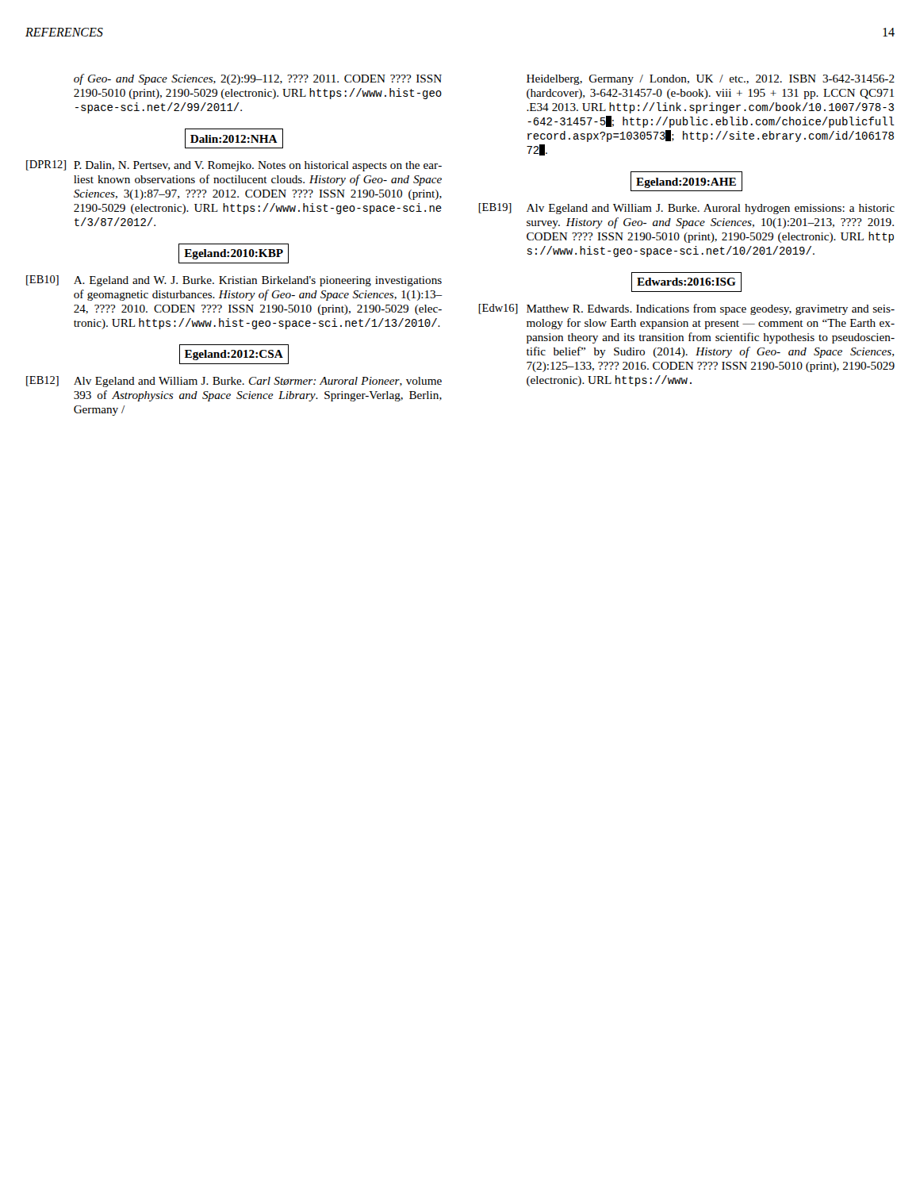REFERENCES 14
of Geo- and Space Sciences, 2(2):99–112, ???? 2011. CODEN ???? ISSN 2190-5010 (print), 2190-5029 (electronic). URL https://www.hist-geo-space-sci.net/2/99/2011/.
Dalin:2012:NHA
[DPR12]
P. Dalin, N. Pertsev, and V. Romejko. Notes on historical aspects on the earliest known observations of noctilucent clouds. History of Geo- and Space Sciences, 3(1):87–97, ???? 2012. CODEN ???? ISSN 2190-5010 (print), 2190-5029 (electronic). URL https://www.hist-geo-space-sci.net/3/87/2012/.
Egeland:2010:KBP
[EB10]
A. Egeland and W. J. Burke. Kristian Birkeland's pioneering investigations of geomagnetic disturbances. History of Geo- and Space Sciences, 1(1):13–24, ???? 2010. CODEN ???? ISSN 2190-5010 (print), 2190-5029 (electronic). URL https://www.hist-geo-space-sci.net/1/13/2010/.
Egeland:2012:CSA
[EB12]
Alv Egeland and William J. Burke. Carl Størmer: Auroral Pioneer, volume 393 of Astrophysics and Space Science Library. Springer-Verlag, Berlin, Germany /
Heidelberg, Germany / London, UK / etc., 2012. ISBN 3-642-31456-2 (hardcover), 3-642-31457-0 (e-book). viii + 195 + 131 pp. LCCN QC971 .E34 2013. URL http://link.springer.com/book/10.1007/978-3-642-31457-5 ; http://public.eblib.com/choice/publicfullrecord.aspx?p=1030573 ; http://site.ebrary.com/id/10617872 .
Egeland:2019:AHE
[EB19]
Alv Egeland and William J. Burke. Auroral hydrogen emissions: a historic survey. History of Geo- and Space Sciences, 10(1):201–213, ???? 2019. CODEN ???? ISSN 2190-5010 (print), 2190-5029 (electronic). URL https://www.hist-geo-space-sci.net/10/201/2019/.
Edwards:2016:ISG
[Edw16]
Matthew R. Edwards. Indications from space geodesy, gravimetry and seismology for slow Earth expansion at present — comment on “The Earth expansion theory and its transition from scientific hypothesis to pseudoscientific belief” by Sudiro (2014). History of Geo- and Space Sciences, 7(2):125–133, ???? 2016. CODEN ???? ISSN 2190-5010 (print), 2190-5029 (electronic). URL https://www.